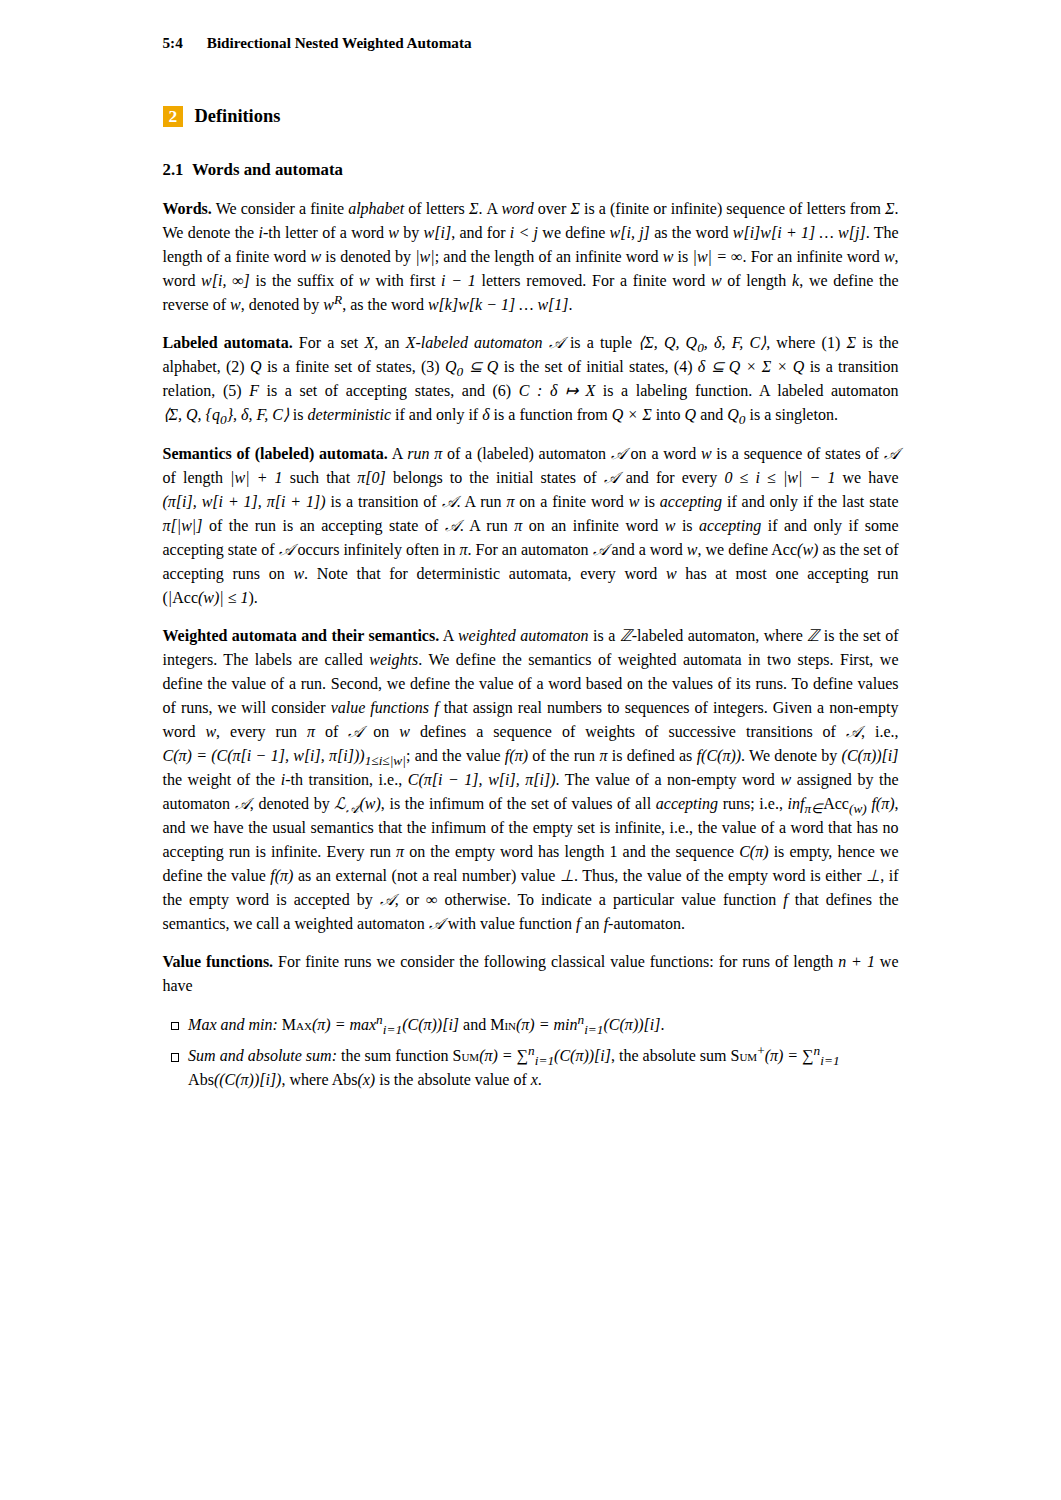5:4 Bidirectional Nested Weighted Automata
2 Definitions
2.1 Words and automata
Words. We consider a finite alphabet of letters Σ. A word over Σ is a (finite or infinite) sequence of letters from Σ. We denote the i-th letter of a word w by w[i], and for i < j we define w[i, j] as the word w[i]w[i + 1] … w[j]. The length of a finite word w is denoted by |w|; and the length of an infinite word w is |w| = ∞. For an infinite word w, word w[i, ∞] is the suffix of w with first i − 1 letters removed. For a finite word w of length k, we define the reverse of w, denoted by wR, as the word w[k]w[k − 1] … w[1].
Labeled automata. For a set X, an X-labeled automaton 𝒜 is a tuple ⟨Σ, Q, Q0, δ, F, C⟩, where (1) Σ is the alphabet, (2) Q is a finite set of states, (3) Q0 ⊆ Q is the set of initial states, (4) δ ⊆ Q × Σ × Q is a transition relation, (5) F is a set of accepting states, and (6) C : δ ↦ X is a labeling function. A labeled automaton ⟨Σ, Q, {q0}, δ, F, C⟩ is deterministic if and only if δ is a function from Q × Σ into Q and Q0 is a singleton.
Semantics of (labeled) automata. A run π of a (labeled) automaton 𝒜 on a word w is a sequence of states of 𝒜 of length |w| + 1 such that π[0] belongs to the initial states of 𝒜 and for every 0 ≤ i ≤ |w| − 1 we have (π[i], w[i + 1], π[i + 1]) is a transition of 𝒜. A run π on a finite word w is accepting if and only if the last state π[|w|] of the run is an accepting state of 𝒜. A run π on an infinite word w is accepting if and only if some accepting state of 𝒜 occurs infinitely often in π. For an automaton 𝒜 and a word w, we define Acc(w) as the set of accepting runs on w. Note that for deterministic automata, every word w has at most one accepting run (|Acc(w)| ≤ 1).
Weighted automata and their semantics. A weighted automaton is a ℤ-labeled automaton, where ℤ is the set of integers. The labels are called weights. We define the semantics of weighted automata in two steps. First, we define the value of a run. Second, we define the value of a word based on the values of its runs. To define values of runs, we will consider value functions f that assign real numbers to sequences of integers. Given a non-empty word w, every run π of 𝒜 on w defines a sequence of weights of successive transitions of 𝒜, i.e., C(π) = (C(π[i − 1], w[i], π[i]))1≤i≤|w|; and the value f(π) of the run π is defined as f(C(π)). We denote by (C(π))[i] the weight of the i-th transition, i.e., C(π[i − 1], w[i], π[i]). The value of a non-empty word w assigned by the automaton 𝒜, denoted by ℒ𝒜(w), is the infimum of the set of values of all accepting runs; i.e., infπ∈Acc(w) f(π), and we have the usual semantics that the infimum of the empty set is infinite, i.e., the value of a word that has no accepting run is infinite. Every run π on the empty word has length 1 and the sequence C(π) is empty, hence we define the value f(π) as an external (not a real number) value ⊥. Thus, the value of the empty word is either ⊥, if the empty word is accepted by 𝒜, or ∞ otherwise. To indicate a particular value function f that defines the semantics, we call a weighted automaton 𝒜 with value function f an f-automaton.
Value functions. For finite runs we consider the following classical value functions: for runs of length n + 1 we have
Max and min: Max(π) = maxni=1(C(π))[i] and Min(π) = minni=1(C(π))[i].
Sum and absolute sum: the sum function Sum(π) = ∑ni=1(C(π))[i], the absolute sum Sum+(π) = ∑ni=1 Abs((C(π))[i]), where Abs(x) is the absolute value of x.